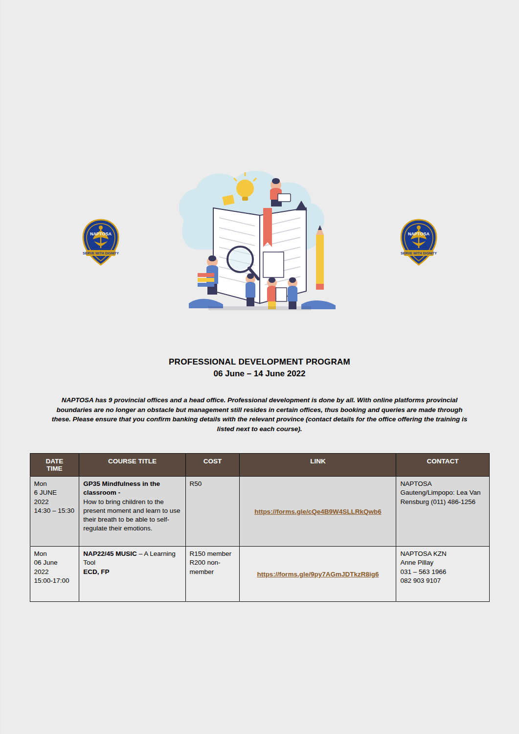SERVE WITH DIGNITY NAPTOSA
SERVE WITH DIGNITY NAPTOSA
PROFESSIONAL DEVELOPMENT PROGRAM
06 June – 14 June 2022
NAPTOSA has 9 provincial offices and a head office. Professional development is done by all. With online platforms provincial boundaries are no longer an obstacle but management still resides in certain offices, thus booking and queries are made through these. Please ensure that you confirm banking details with the relevant province (contact details for the office offering the training is listed next to each course).
| DATE TIME | COURSE TITLE | COST | LINK | CONTACT |
| --- | --- | --- | --- | --- |
| Mon 6 JUNE 2022 14:30 – 15:30 | GP35 Mindfulness in the classroom - How to bring children to the present moment and learn to use their breath to be able to self-regulate their emotions. | R50 | https://forms.gle/cQe4B9W4SLLRkQwb6 | NAPTOSA Gauteng/Limpopo: Lea Van Rensburg (011) 486-1256 |
| Mon 06 June 2022 15:00-17:00 | NAP22/45 MUSIC – A Learning Tool ECD, FP | R150 member R200 non-member | https://forms.gle/9py7AGmJDTkzR8ig6 | NAPTOSA KZN Anne Pillay 031 – 563 1966 082 903 9107 |